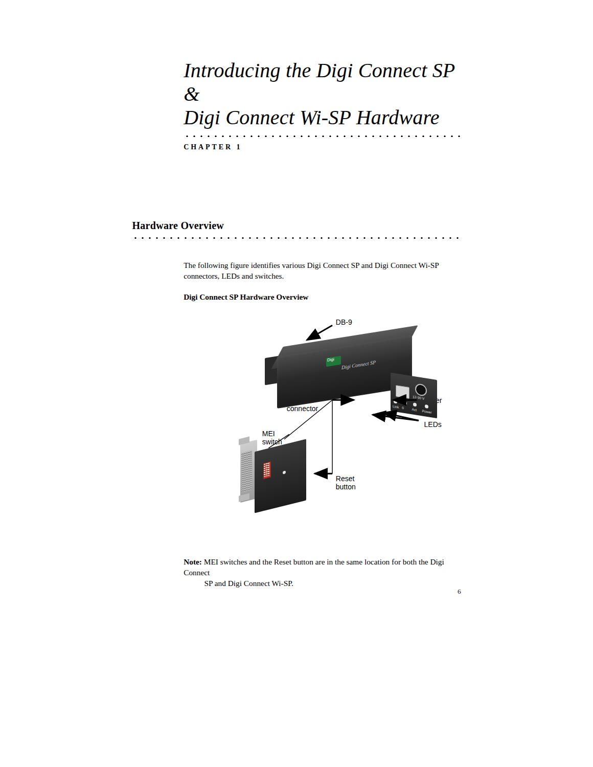Introducing the Digi Connect SP &
Digi Connect Wi-SP Hardware
CHAPTER 1
Hardware Overview
The following figure identifies various Digi Connect SP and Digi Connect Wi-SP connectors, LEDs and switches.
Digi Connect SP Hardware Overview
DB-9
Power
LEDs
Ethernet
connector
MEI
switch
Reset
button
Digi
Digi Connect SP
12-30 V
Link
0
Act
Power
Note: MEI switches and the Reset button are in the same location for both the Digi Connect SP and Digi Connect Wi-SP.
6